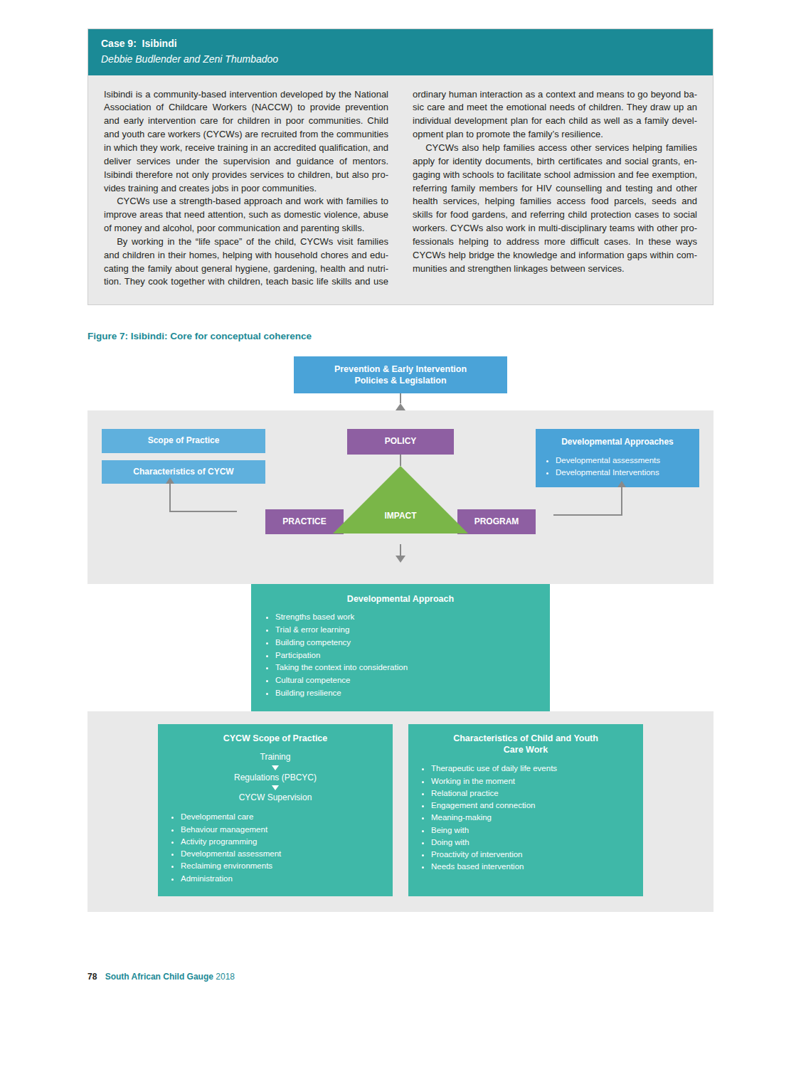Case 9: Isibindi
Debbie Budlender and Zeni Thumbadoo
Isibindi is a community-based intervention developed by the National Association of Childcare Workers (NACCW) to provide prevention and early intervention care for children in poor communities. Child and youth care workers (CYCWs) are recruited from the communities in which they work, receive training in an accredited qualification, and deliver services under the supervision and guidance of mentors. Isibindi therefore not only provides services to children, but also provides training and creates jobs in poor communities.
CYCWs use a strength-based approach and work with families to improve areas that need attention, such as domestic violence, abuse of money and alcohol, poor communication and parenting skills.
By working in the “life space” of the child, CYCWs visit families and children in their homes, helping with household chores and educating the family about general hygiene, gardening, health and nutrition. They cook together with children, teach basic life skills and use ordinary human interaction as a context and means to go beyond basic care and meet the emotional needs of children. They draw up an individual development plan for each child as well as a family development plan to promote the family’s resilience.
CYCWs also help families access other services helping families apply for identity documents, birth certificates and social grants, engaging with schools to facilitate school admission and fee exemption, referring family members for HIV counselling and testing and other health services, helping families access food parcels, seeds and skills for food gardens, and referring child protection cases to social workers. CYCWs also work in multi-disciplinary teams with other professionals helping to address more difficult cases. In these ways CYCWs help bridge the knowledge and information gaps within communities and strengthen linkages between services.
Figure 7: Isibindi: Core for conceptual coherence
Prevention & Early Intervention
Policies & Legislation
Scope of Practice
Characteristics of CYCW
POLICY
IMPACT
PRACTICE
PROGRAM
Developmental Approaches
Developmental assessments
Developmental Interventions
Developmental Approach
Strengths based work
Trial & error learning
Building competency
Participation
Taking the context into consideration
Cultural competence
Building resilience
CYCW Scope of Practice
Training
Regulations (PBCYC)
CYCW Supervision
Developmental care
Behaviour management
Activity programming
Developmental assessment
Reclaiming environments
Administration
Characteristics of Child and Youth
Care Work
Therapeutic use of daily life events
Working in the moment
Relational practice
Engagement and connection
Meaning-making
Being with
Doing with
Proactivity of intervention
Needs based intervention
78 South African Child Gauge 2018